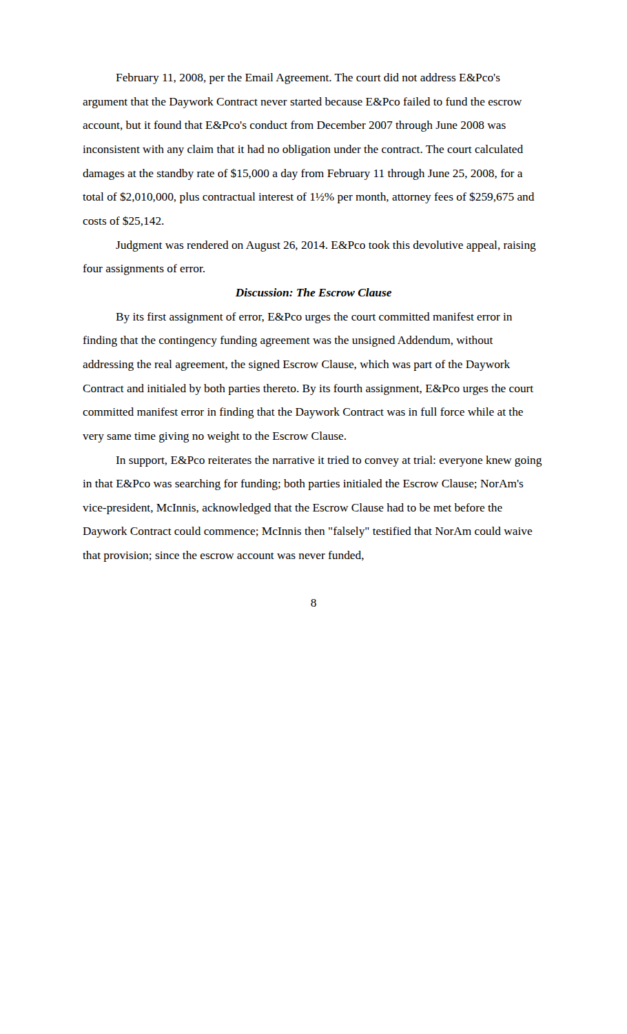February 11, 2008, per the Email Agreement. The court did not address E&Pco's argument that the Daywork Contract never started because E&Pco failed to fund the escrow account, but it found that E&Pco's conduct from December 2007 through June 2008 was inconsistent with any claim that it had no obligation under the contract. The court calculated damages at the standby rate of $15,000 a day from February 11 through June 25, 2008, for a total of $2,010,000, plus contractual interest of 1½% per month, attorney fees of $259,675 and costs of $25,142.
Judgment was rendered on August 26, 2014. E&Pco took this devolutive appeal, raising four assignments of error.
Discussion: The Escrow Clause
By its first assignment of error, E&Pco urges the court committed manifest error in finding that the contingency funding agreement was the unsigned Addendum, without addressing the real agreement, the signed Escrow Clause, which was part of the Daywork Contract and initialed by both parties thereto. By its fourth assignment, E&Pco urges the court committed manifest error in finding that the Daywork Contract was in full force while at the very same time giving no weight to the Escrow Clause.
In support, E&Pco reiterates the narrative it tried to convey at trial: everyone knew going in that E&Pco was searching for funding; both parties initialed the Escrow Clause; NorAm's vice-president, McInnis, acknowledged that the Escrow Clause had to be met before the Daywork Contract could commence; McInnis then "falsely" testified that NorAm could waive that provision; since the escrow account was never funded,
8